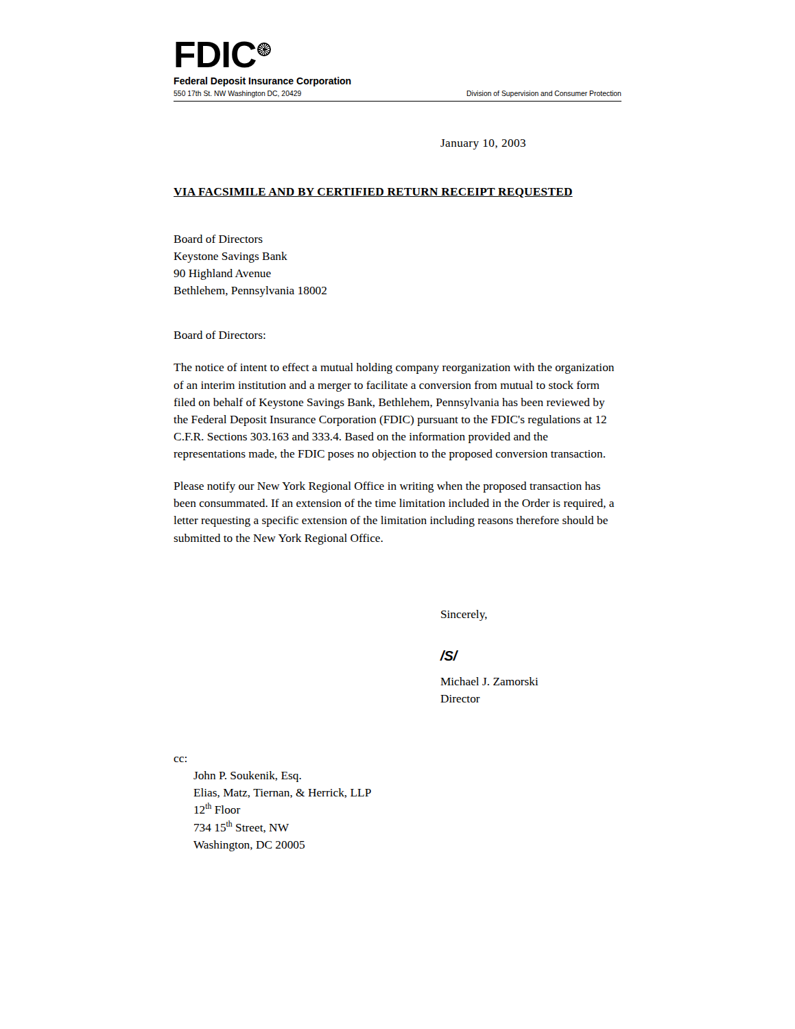FDIC
Federal Deposit Insurance Corporation
550 17th St. NW Washington DC, 20429 Division of Supervision and Consumer Protection
January 10, 2003
VIA FACSIMILE AND BY CERTIFIED RETURN RECEIPT REQUESTED
Board of Directors
Keystone Savings Bank
90 Highland Avenue
Bethlehem, Pennsylvania 18002
Board of Directors:
The notice of intent to effect a mutual holding company reorganization with the organization of an interim institution and a merger to facilitate a conversion from mutual to stock form filed on behalf of Keystone Savings Bank, Bethlehem, Pennsylvania has been reviewed by the Federal Deposit Insurance Corporation (FDIC) pursuant to the FDIC's regulations at 12 C.F.R. Sections 303.163 and 333.4. Based on the information provided and the representations made, the FDIC poses no objection to the proposed conversion transaction.
Please notify our New York Regional Office in writing when the proposed transaction has been consummated. If an extension of the time limitation included in the Order is required, a letter requesting a specific extension of the limitation including reasons therefore should be submitted to the New York Regional Office.
Sincerely,
/S/
Michael J. Zamorski
Director
cc:
John P. Soukenik, Esq.
Elias, Matz, Tiernan, & Herrick, LLP
12th Floor
734 15th Street, NW
Washington, DC 20005